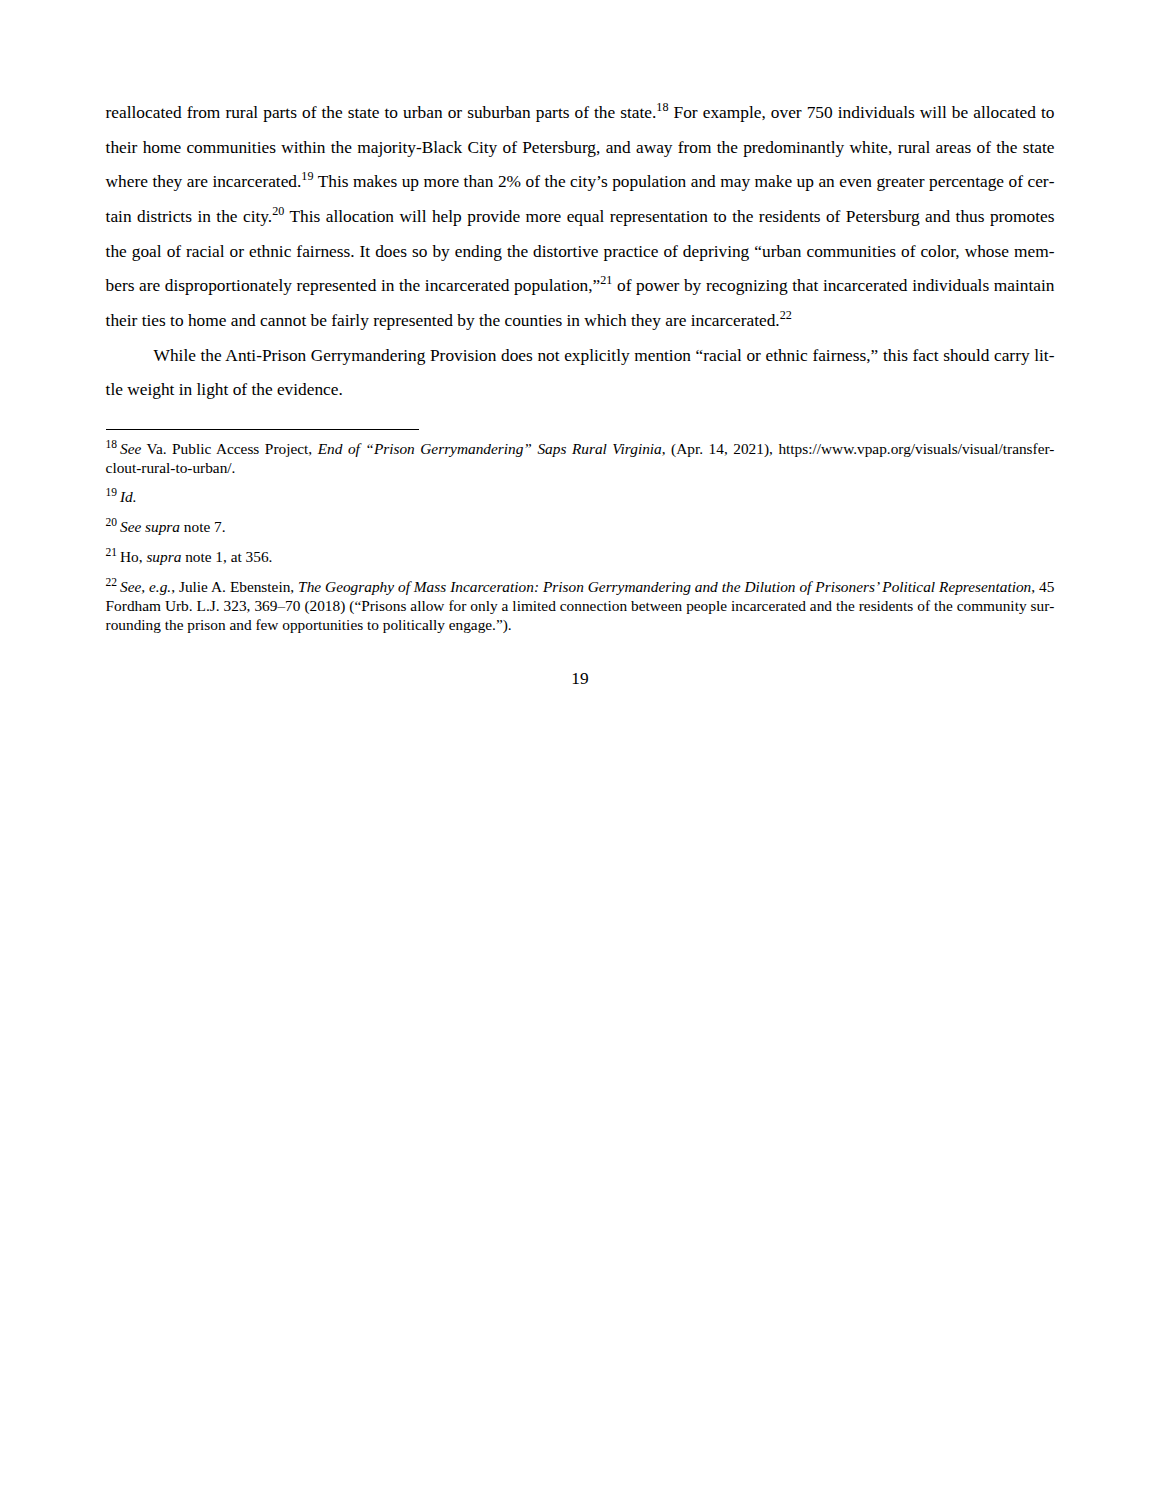reallocated from rural parts of the state to urban or suburban parts of the state.18 For example, over 750 individuals will be allocated to their home communities within the majority-Black City of Petersburg, and away from the predominantly white, rural areas of the state where they are incarcerated.19 This makes up more than 2% of the city’s population and may make up an even greater percentage of certain districts in the city.20 This allocation will help provide more equal representation to the residents of Petersburg and thus promotes the goal of racial or ethnic fairness. It does so by ending the distortive practice of depriving “urban communities of color, whose members are disproportionately represented in the incarcerated population,”21 of power by recognizing that incarcerated individuals maintain their ties to home and cannot be fairly represented by the counties in which they are incarcerated.22
While the Anti-Prison Gerrymandering Provision does not explicitly mention “racial or ethnic fairness,” this fact should carry little weight in light of the evidence.
18 See Va. Public Access Project, End of “Prison Gerrymandering” Saps Rural Virginia, (Apr. 14, 2021), https://www.vpap.org/visuals/visual/transfer-clout-rural-to-urban/.
19 Id.
20 See supra note 7.
21 Ho, supra note 1, at 356.
22 See, e.g., Julie A. Ebenstein, The Geography of Mass Incarceration: Prison Gerrymandering and the Dilution of Prisoners’ Political Representation, 45 Fordham Urb. L.J. 323, 369–70 (2018) (“Prisons allow for only a limited connection between people incarcerated and the residents of the community surrounding the prison and few opportunities to politically engage.”).
19